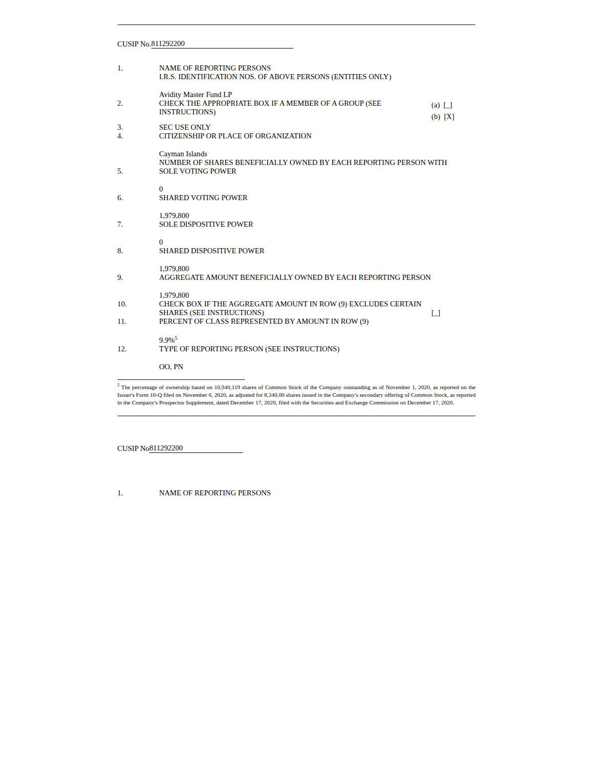| CUSIP No. | 811292200 |
| 1. | NAME OF REPORTING PERSONS I.R.S. IDENTIFICATION NOS. OF ABOVE PERSONS (ENTITIES ONLY) Avidity Master Fund LP | |
| 2. | CHECK THE APPROPRIATE BOX IF A MEMBER OF A GROUP (SEE INSTRUCTIONS) | (a) [_] (b) [X] |
| 3. | SEC USE ONLY | |
| 4. | CITIZENSHIP OR PLACE OF ORGANIZATION Cayman Islands | |
| | NUMBER OF SHARES BENEFICIALLY OWNED BY EACH REPORTING PERSON WITH |
| 5. | SOLE VOTING POWER 0 | |
| 6. | SHARED VOTING POWER 1,979,800 | |
| 7. | SOLE DISPOSITIVE POWER 0 | |
| 8. | SHARED DISPOSITIVE POWER 1,979,800 | |
| 9. | AGGREGATE AMOUNT BENEFICIALLY OWNED BY EACH REPORTING PERSON 1,979,800 | |
| 10. | CHECK BOX IF THE AGGREGATE AMOUNT IN ROW (9) EXCLUDES CERTAIN SHARES (SEE INSTRUCTIONS) | [_] |
| 11. | PERCENT OF CLASS REPRESENTED BY AMOUNT IN ROW (9) 9.9% 5 | |
| 12. | TYPE OF REPORTING PERSON (SEE INSTRUCTIONS) OO, PN | |
5 The percentage of ownership based on 10,940,119 shares of Common Stock of the Company outstanding as of November 1, 2020, as reported on the Issuer's Form 10-Q filed on November 6, 2020, as adjusted for 8,340,00 shares issued in the Company's secondary offering of Common Stock, as reported in the Company's Prospectus Supplement, dated December 17, 2020, filed with the Securities and Exchange Commission on December 17, 2020.
| CUSIP No | 811292200 |
| 1. | NAME OF REPORTING PERSONS | |